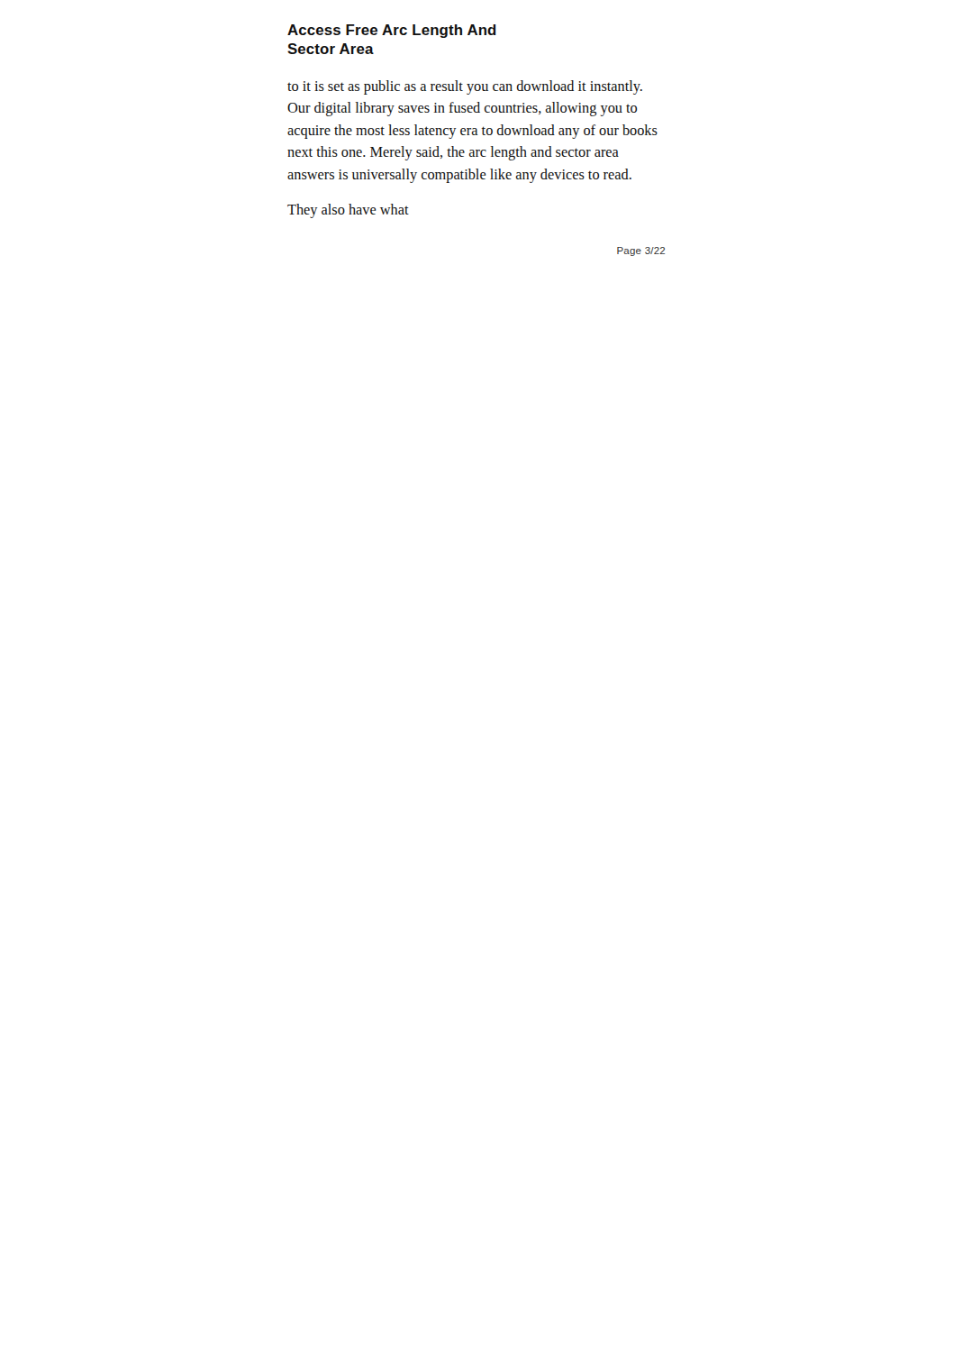Access Free Arc Length And Sector Area
to it is set as public as a result you can download it instantly. Our digital library saves in fused countries, allowing you to acquire the most less latency era to download any of our books next this one. Merely said, the arc length and sector area answers is universally compatible like any devices to read.
They also have what
Page 3/22